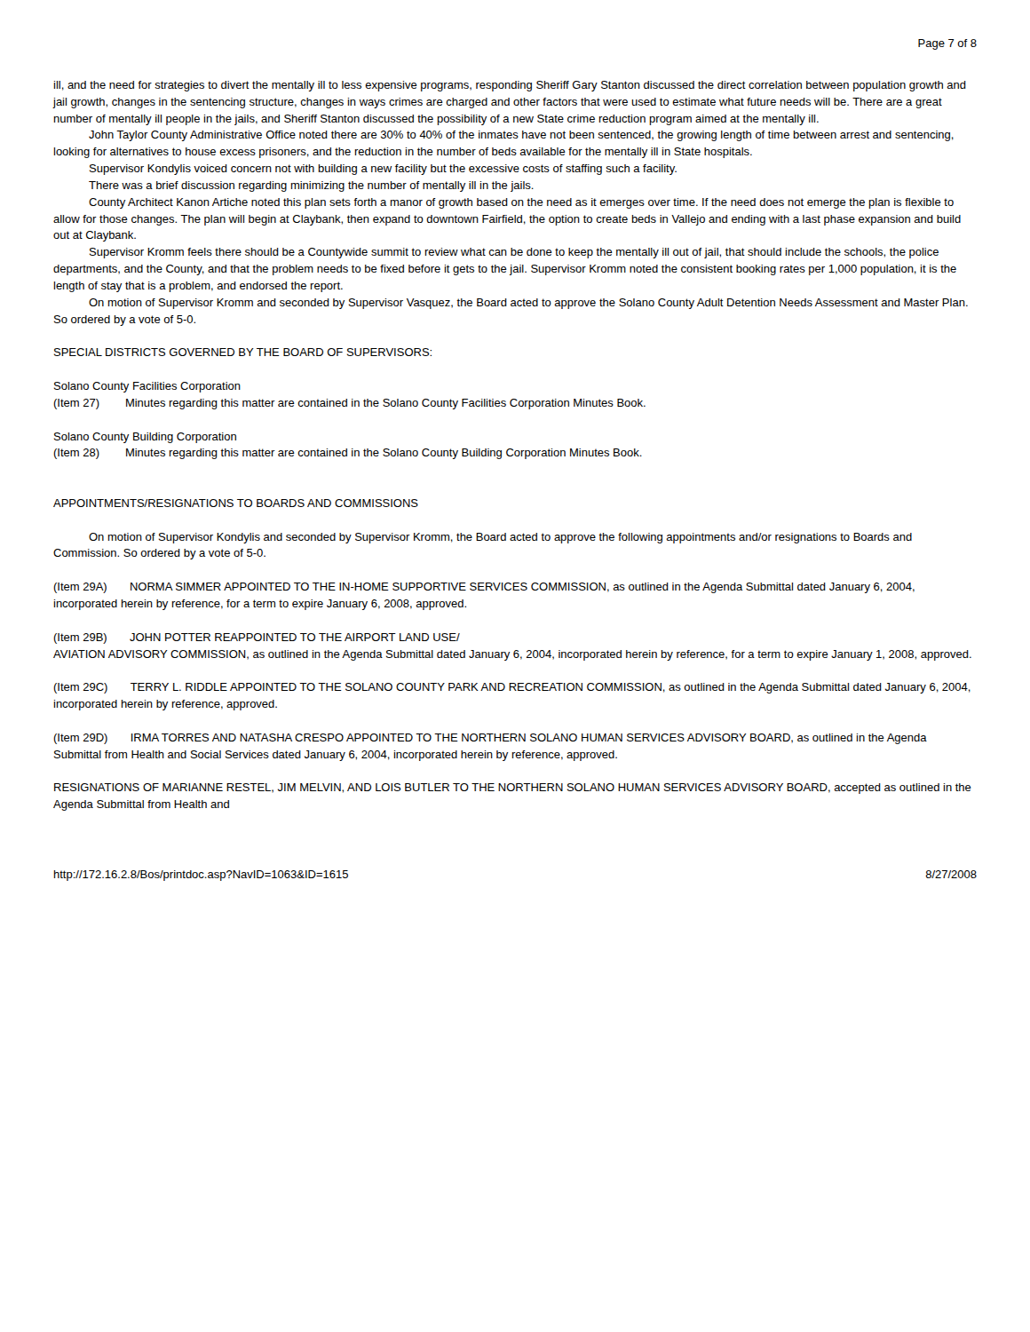Page 7 of 8
ill, and the need for strategies to divert the mentally ill to less expensive programs, responding Sheriff Gary Stanton discussed the direct correlation between population growth and jail growth, changes in the sentencing structure, changes in ways crimes are charged and other factors that were used to estimate what future needs will be. There are a great number of mentally ill people in the jails, and Sheriff Stanton discussed the possibility of a new State crime reduction program aimed at the mentally ill.
John Taylor County Administrative Office noted there are 30% to 40% of the inmates have not been sentenced, the growing length of time between arrest and sentencing, looking for alternatives to house excess prisoners, and the reduction in the number of beds available for the mentally ill in State hospitals.
Supervisor Kondylis voiced concern not with building a new facility but the excessive costs of staffing such a facility.
There was a brief discussion regarding minimizing the number of mentally ill in the jails.
County Architect Kanon Artiche noted this plan sets forth a manor of growth based on the need as it emerges over time. If the need does not emerge the plan is flexible to allow for those changes. The plan will begin at Claybank, then expand to downtown Fairfield, the option to create beds in Vallejo and ending with a last phase expansion and build out at Claybank.
Supervisor Kromm feels there should be a Countywide summit to review what can be done to keep the mentally ill out of jail, that should include the schools, the police departments, and the County, and that the problem needs to be fixed before it gets to the jail. Supervisor Kromm noted the consistent booking rates per 1,000 population, it is the length of stay that is a problem, and endorsed the report.
On motion of Supervisor Kromm and seconded by Supervisor Vasquez, the Board acted to approve the Solano County Adult Detention Needs Assessment and Master Plan. So ordered by a vote of 5-0.
SPECIAL DISTRICTS GOVERNED BY THE BOARD OF SUPERVISORS:
Solano County Facilities Corporation
(Item 27) Minutes regarding this matter are contained in the Solano County Facilities Corporation Minutes Book.
Solano County Building Corporation
(Item 28) Minutes regarding this matter are contained in the Solano County Building Corporation Minutes Book.
APPOINTMENTS/RESIGNATIONS TO BOARDS AND COMMISSIONS
On motion of Supervisor Kondylis and seconded by Supervisor Kromm, the Board acted to approve the following appointments and/or resignations to Boards and Commission. So ordered by a vote of 5-0.
(Item 29A) NORMA SIMMER APPOINTED TO THE IN-HOME SUPPORTIVE SERVICES COMMISSION, as outlined in the Agenda Submittal dated January 6, 2004, incorporated herein by reference, for a term to expire January 6, 2008, approved.
(Item 29B) JOHN POTTER REAPPOINTED TO THE AIRPORT LAND USE/
AVIATION ADVISORY COMMISSION, as outlined in the Agenda Submittal dated January 6, 2004, incorporated herein by reference, for a term to expire January 1, 2008, approved.
(Item 29C) TERRY L. RIDDLE APPOINTED TO THE SOLANO COUNTY PARK AND RECREATION COMMISSION, as outlined in the Agenda Submittal dated January 6, 2004, incorporated herein by reference, approved.
(Item 29D) IRMA TORRES AND NATASHA CRESPO APPOINTED TO THE NORTHERN SOLANO HUMAN SERVICES ADVISORY BOARD, as outlined in the Agenda Submittal from Health and Social Services dated January 6, 2004, incorporated herein by reference, approved.
RESIGNATIONS OF MARIANNE RESTEL, JIM MELVIN, AND LOIS BUTLER TO THE NORTHERN SOLANO HUMAN SERVICES ADVISORY BOARD, accepted as outlined in the Agenda Submittal from Health and
http://172.16.2.8/Bos/printdoc.asp?NavID=1063&ID=1615 8/27/2008